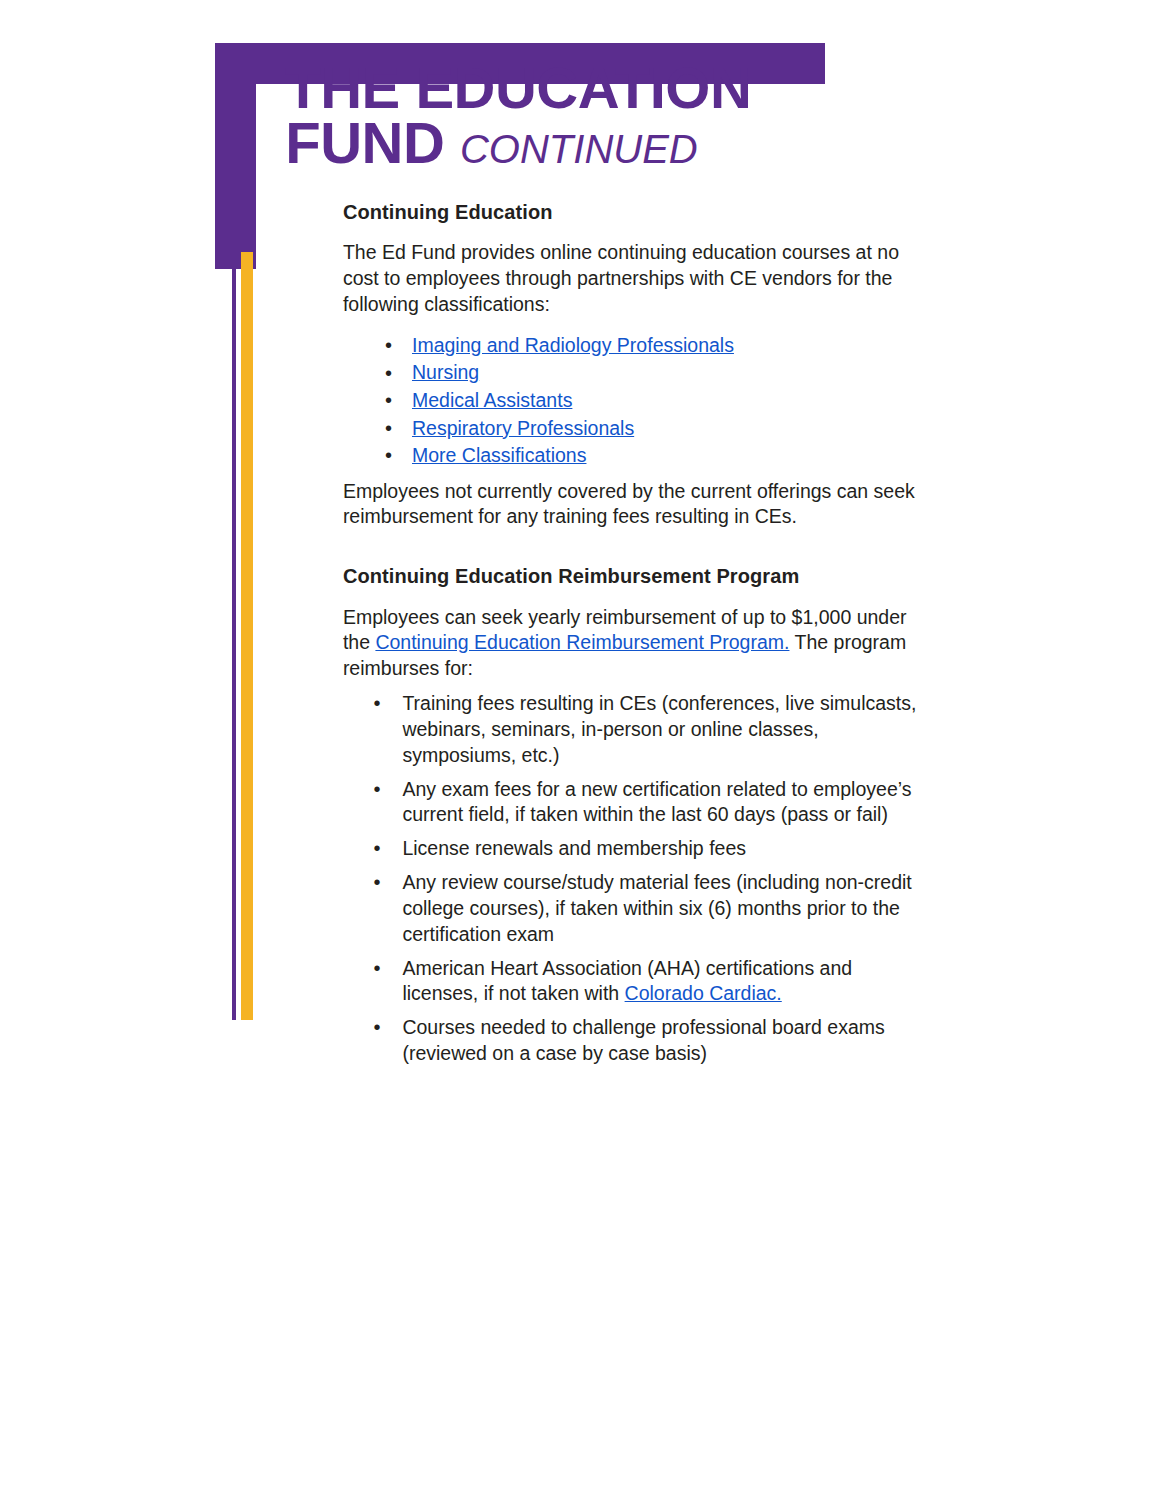The Education
Fund Continued
Continuing Education
The Ed Fund provides online continuing education courses at no cost to employees through partnerships with CE vendors for the following classifications:
Imaging and Radiology Professionals
Nursing
Medical Assistants
Respiratory Professionals
More Classifications
Employees not currently covered by the current offerings can seek reimbursement for any training fees resulting in CEs.
Continuing Education Reimbursement Program
Employees can seek yearly reimbursement of up to $1,000 under the Continuing Education Reimbursement Program. The program reimburses for:
Training fees resulting in CEs (conferences, live simulcasts, webinars, seminars, in-person or online classes, symposiums, etc.)
Any exam fees for a new certification related to employee’s current field, if taken within the last 60 days (pass or fail)
License renewals and membership fees
Any review course/study material fees (including non-credit college courses), if taken within six (6) months prior to the certification exam
American Heart Association (AHA) certifications and licenses, if not taken with Colorado Cardiac.
Courses needed to challenge professional board exams (reviewed on a case by case basis)